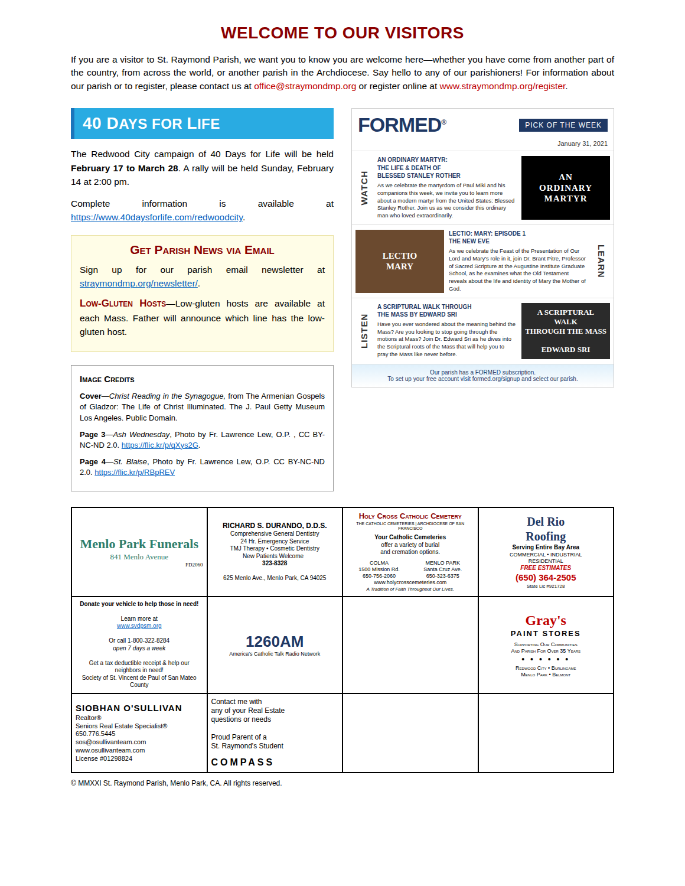WELCOME TO OUR VISITORS
If you are a visitor to St. Raymond Parish, we want you to know you are welcome here—whether you have come from another part of the country, from across the world, or another parish in the Archdiocese. Say hello to any of our parishioners! For information about our parish or to register, please contact us at office@straymondmp.org or register online at www.straymondmp.org/register.
40 DAYS FOR LIFE
The Redwood City campaign of 40 Days for Life will be held February 17 to March 28. A rally will be held Sunday, February 14 at 2:00 pm.
Complete information is available at https://www.40daysforlife.com/redwoodcity.
Get Parish News via Email
Sign up for our parish email newsletter at straymondmp.org/newsletter/.
Low-Gluten Hosts—Low-gluten hosts are available at each Mass. Father will announce which line has the low-gluten host.
Image Credits
Cover—Christ Reading in the Synagogue, from The Armenian Gospels of Gladzor: The Life of Christ Illuminated. The J. Paul Getty Museum Los Angeles. Public Domain.
Page 3—Ash Wednesday, Photo by Fr. Lawrence Lew, O.P. , CC BY-NC-ND 2.0. https://flic.kr/p/qXys2G.
Page 4—St. Blaise, Photo by Fr. Lawrence Lew, O.P. CC BY-NC-ND 2.0. https://flic.kr/p/RBpREV
FORMED®
PICK OF THE WEEK
January 31, 2021
WATCH
AN ORDINARY MARTYR:
THE LIFE & DEATH OF
BLESSED STANLEY ROTHER As we celebrate the martyrdom of Paul Miki and his companions this week, we invite you to learn more about a modern martyr from the United States: Blessed Stanley Rother. Join us as we consider this ordinary man who loved extraordinarily.
AN
ORDINARY
MARTYR
LECTIO
MARY
LECTIO: MARY: EPISODE 1
THE NEW EVE As we celebrate the Feast of the Presentation of Our Lord and Mary's role in it, join Dr. Brant Pitre, Professor of Sacred Scripture at the Augustine Institute Graduate School, as he examines what the Old Testament reveals about the life and identity of Mary the Mother of God.
LEARN
LISTEN
A SCRIPTURAL WALK THROUGH
THE MASS BY EDWARD SRI Have you ever wondered about the meaning behind the Mass? Are you looking to stop going through the motions at Mass? Join Dr. Edward Sri as he dives into the Scriptural roots of the Mass that will help you to pray the Mass like never before.
A SCRIPTURAL WALK
THROUGH THE MASS
EDWARD SRI
Our parish has a FORMED subscription.
To set up your free account visit formed.org/signup and select our parish.
Menlo Park Funerals
841 Menlo Avenue
FD2060
RICHARD S. DURANDO, D.D.S.
Comprehensive General Dentistry
24 Hr. Emergency Service
TMJ Therapy • Cosmetic Dentistry
New Patients Welcome 323-8328
625 Menlo Ave., Menlo Park, CA 94025
Holy Cross Catholic Cemetery
THE CATHOLIC CEMETERIES | ARCHDIOCESE OF SAN FRANCISCO
Your Catholic Cemeteries
offer a variety of burial
and cremation options.
COLMA
1500 Mission Rd.
650-756-2060
MENLO PARK
Santa Cruz Ave.
650-323-6375
www.holycrosscemeteries.com
A Tradition of Faith Throughout Our Lives.
Del Rio
Roofing
Serving Entire Bay Area
COMMERCIAL • INDUSTRIAL
RESIDENTIAL
FREE ESTIMATES
(650) 364-2505
State Lic #921728
Donate your vehicle to help those in need!
Learn more at www.svdpsm.org
Or call 1-800-322-8284 open 7 days a week
Get a tax deductible receipt & help our neighbors in need!
Society of St. Vincent de Paul of San Mateo County
1260AM
America's Catholic Talk Radio Network
Gray's
PAINT STORES
Supporting Our Communities
And Parish For Over 35 Years
• • • • • •
Redwood City • Burlingame
Menlo Park • Belmont
SIOBHAN O'SULLIVAN
Realtor®
Seniors Real Estate Specialist®
650.776.5445
sos@osullivanteam.com
www.osullivanteam.com
License #01298824
Contact me with
any of your Real Estate
questions or needs
Proud Parent of a
St. Raymond's Student
COMPASS
© MMXXI St. Raymond Parish, Menlo Park, CA. All rights reserved.